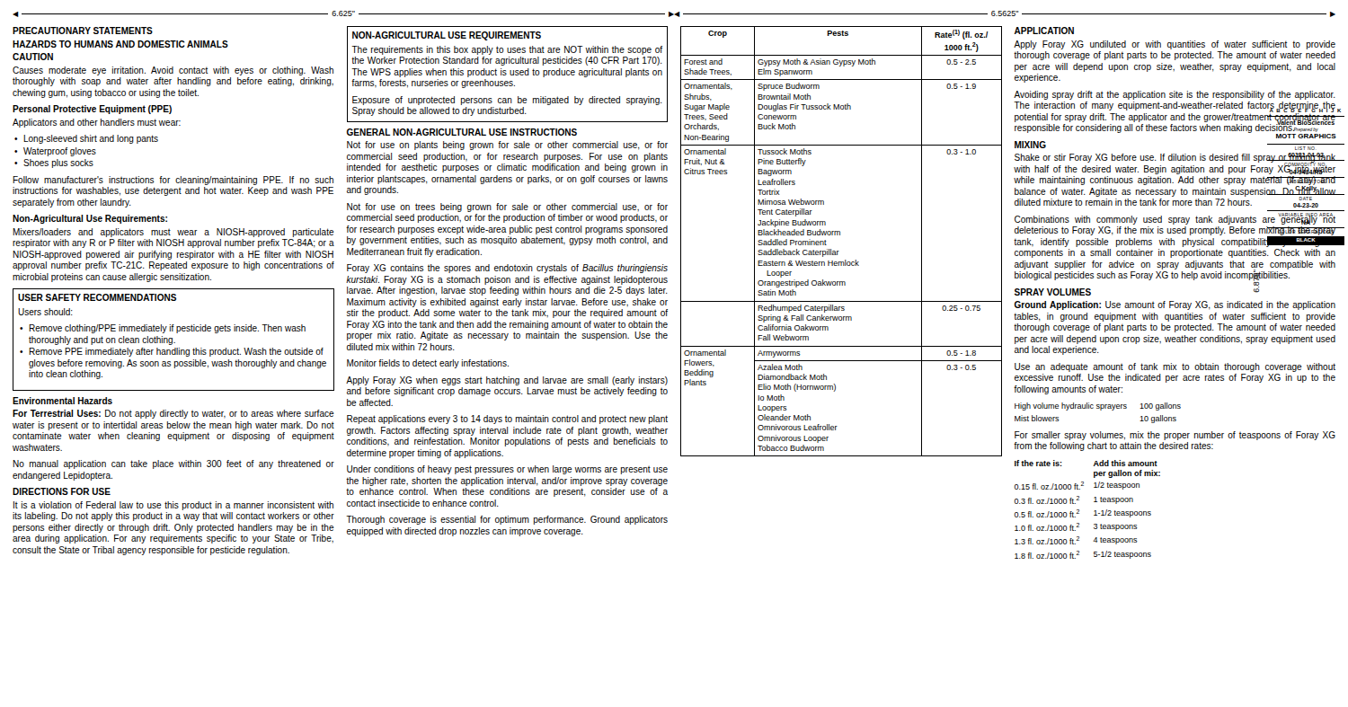6.625"
6.5625"
PRECAUTIONARY STATEMENTS
HAZARDS TO HUMANS AND DOMESTIC ANIMALS
CAUTION
Causes moderate eye irritation. Avoid contact with eyes or clothing. Wash thoroughly with soap and water after handling and before eating, drinking, chewing gum, using tobacco or using the toilet.
Personal Protective Equipment (PPE)
Applicators and other handlers must wear:
Long-sleeved shirt and long pants
Waterproof gloves
Shoes plus socks
Follow manufacturer's instructions for cleaning/maintaining PPE. If no such instructions for washables, use detergent and hot water. Keep and wash PPE separately from other laundry.
Non-Agricultural Use Requirements:
Mixers/loaders and applicators must wear a NIOSH-approved particulate respirator with any R or P filter with NIOSH approval number prefix TC-84A; or a NIOSH-approved powered air purifying respirator with a HE filter with NIOSH approval number prefix TC-21C. Repeated exposure to high concentrations of microbial proteins can cause allergic sensitization.
USER SAFETY RECOMMENDATIONS
Users should:
Remove clothing/PPE immediately if pesticide gets inside. Then wash thoroughly and put on clean clothing.
Remove PPE immediately after handling this product. Wash the outside of gloves before removing. As soon as possible, wash thoroughly and change into clean clothing.
Environmental Hazards
For Terrestrial Uses: Do not apply directly to water, or to areas where surface water is present or to intertidal areas below the mean high water mark. Do not contaminate water when cleaning equipment or disposing of equipment washwaters.
No manual application can take place within 300 feet of any threatened or endangered Lepidoptera.
DIRECTIONS FOR USE
It is a violation of Federal law to use this product in a manner inconsistent with its labeling. Do not apply this product in a way that will contact workers or other persons either directly or through drift. Only protected handlers may be in the area during application. For any requirements specific to your State or Tribe, consult the State or Tribal agency responsible for pesticide regulation.
NON-AGRICULTURAL USE REQUIREMENTS
The requirements in this box apply to uses that are NOT within the scope of the Worker Protection Standard for agricultural pesticides (40 CFR Part 170). The WPS applies when this product is used to produce agricultural plants on farms, forests, nurseries or greenhouses.
Exposure of unprotected persons can be mitigated by directed spraying. Spray should be allowed to dry undisturbed.
GENERAL NON-AGRICULTURAL USE INSTRUCTIONS
Not for use on plants being grown for sale or other commercial use, or for commercial seed production, or for research purposes. For use on plants intended for aesthetic purposes or climatic modification and being grown in interior plantscapes, ornamental gardens or parks, or on golf courses or lawns and grounds.
Not for use on trees being grown for sale or other commercial use, or for commercial seed production, or for the production of timber or wood products, or for research purposes except wide-area public pest control programs sponsored by government entities, such as mosquito abatement, gypsy moth control, and Mediterranean fruit fly eradication.
Foray XG contains the spores and endotoxin crystals of Bacillus thuringiensis kurstaki. Foray XG is a stomach poison and is effective against lepidopterous larvae. After ingestion, larvae stop feeding within hours and die 2-5 days later. Maximum activity is exhibited against early instar larvae. Before use, shake or stir the product. Add some water to the tank mix, pour the required amount of Foray XG into the tank and then add the remaining amount of water to obtain the proper mix ratio. Agitate as necessary to maintain the suspension. Use the diluted mix within 72 hours.
Monitor fields to detect early infestations.
Apply Foray XG when eggs start hatching and larvae are small (early instars) and before significant crop damage occurs. Larvae must be actively feeding to be affected.
Repeat applications every 3 to 14 days to maintain control and protect new plant growth. Factors affecting spray interval include rate of plant growth, weather conditions, and reinfestation. Monitor populations of pests and beneficials to determine proper timing of applications.
Under conditions of heavy pest pressures or when large worms are present use the higher rate, shorten the application interval, and/or improve spray coverage to enhance control. When these conditions are present, consider use of a contact insecticide to enhance control.
Thorough coverage is essential for optimum performance. Ground applicators equipped with directed drop nozzles can improve coverage.
| Crop | Pests | Rate (1) (fl. oz./ 1000 ft. 2 ) |
| --- | --- | --- |
| Forest and Shade Trees, | Gypsy Moth & Asian Gypsy Moth Elm Spanworm | 0.5 - 2.5 |
| Ornamentals, Shrubs, Sugar Maple Trees, Seed Orchards, Non-Bearing | Spruce Budworm Browntail Moth Douglas Fir Tussock Moth Coneworm Buck Moth | 0.5 - 1.9 |
| Ornamental Fruit, Nut & Citrus Trees | Tussock Moths Pine Butterfly Bagworm Leafrollers Tortrix Mimosa Webworm Tent Caterpillar Jackpine Budworm Blackheaded Budworm Saddled Prominent Saddleback Caterpillar Eastern & Western Hemlock Looper Orangestriped Oakworm Satin Moth | 0.3 - 1.0 |
| | Redhumped Caterpillars Spring & Fall Cankerworm California Oakworm Fall Webworm | 0.25 - 0.75 |
| Ornamental Flowers, Bedding Plants | Armyworms | 0.5 - 1.8 |
| Azalea Moth Diamondback Moth Elio Moth (Hornworm) Io Moth Loopers Oleander Moth Omnivorous Leafroller Omnivorous Looper Tobacco Budworm | 0.3 - 0.5 |
APPLICATION
Apply Foray XG undiluted or with quantities of water sufficient to provide thorough coverage of plant parts to be protected. The amount of water needed per acre will depend upon crop size, weather, spray equipment, and local experience.
Avoiding spray drift at the application site is the responsibility of the applicator. The interaction of many equipment-and-weather-related factors determine the potential for spray drift. The applicator and the grower/treatment coordinator are responsible for considering all of these factors when making decisions.
MIXING
Shake or stir Foray XG before use. If dilution is desired fill spray or mixing tank with half of the desired water. Begin agitation and pour Foray XG into water while maintaining continuous agitation. Add other spray material (if any) and balance of water. Agitate as necessary to maintain suspension. Do not allow diluted mixture to remain in the tank for more than 72 hours.
Combinations with commonly used spray tank adjuvants are generally not deleterious to Foray XG, if the mix is used promptly. Before mixing in the spray tank, identify possible problems with physical compatibility by mixing all components in a small container in proportionate quantities. Check with an adjuvant supplier for advice on spray adjuvants that are compatible with biological pesticides such as Foray XG to help avoid incompatibilities.
SPRAY VOLUMES
Ground Application: Use amount of Foray XG, as indicated in the application tables, in ground equipment with quantities of water sufficient to provide thorough coverage of plant parts to be protected. The amount of water needed per acre will depend upon crop size, weather conditions, spray equipment used and local experience.
Use an adequate amount of tank mix to obtain thorough coverage without excessive runoff. Use the indicated per acre rates of Foray XG in up to the following amounts of water:
| High volume hydraulic sprayers | 100 gallons |
| Mist blowers | 10 gallons |
For smaller spray volumes, mix the proper number of teaspoons of Foray XG from the following chart to attain the desired rates:
| If the rate is: | Add this amount per gallon of mix: |
| --- | --- |
| 0.15 fl. oz./1000 ft. 2 | 1/2 teaspoon |
| 0.3 fl. oz./1000 ft. 2 | 1 teaspoon |
| 0.5 fl. oz./1000 ft. 2 | 1-1/2 teaspoons |
| 1.0 fl. oz./1000 ft. 2 | 3 teaspoons |
| 1.3 fl. oz./1000 ft. 2 | 4 teaspoons |
| 1.8 fl. oz./1000 ft. 2 | 5-1/2 teaspoons |
6.875"
A B C D E F G H I J K
Valent BioSciences
Prepared by
MOTT GRAPHICS
LIST NO.
60181-04-02
COMMODITY NO.
04-9434/R8
LABEL EDITOR
C Kelly
DATE
04-23-20
VARIABLE INFO AREA
NA
COLOR SEPARATIONS
BLACK